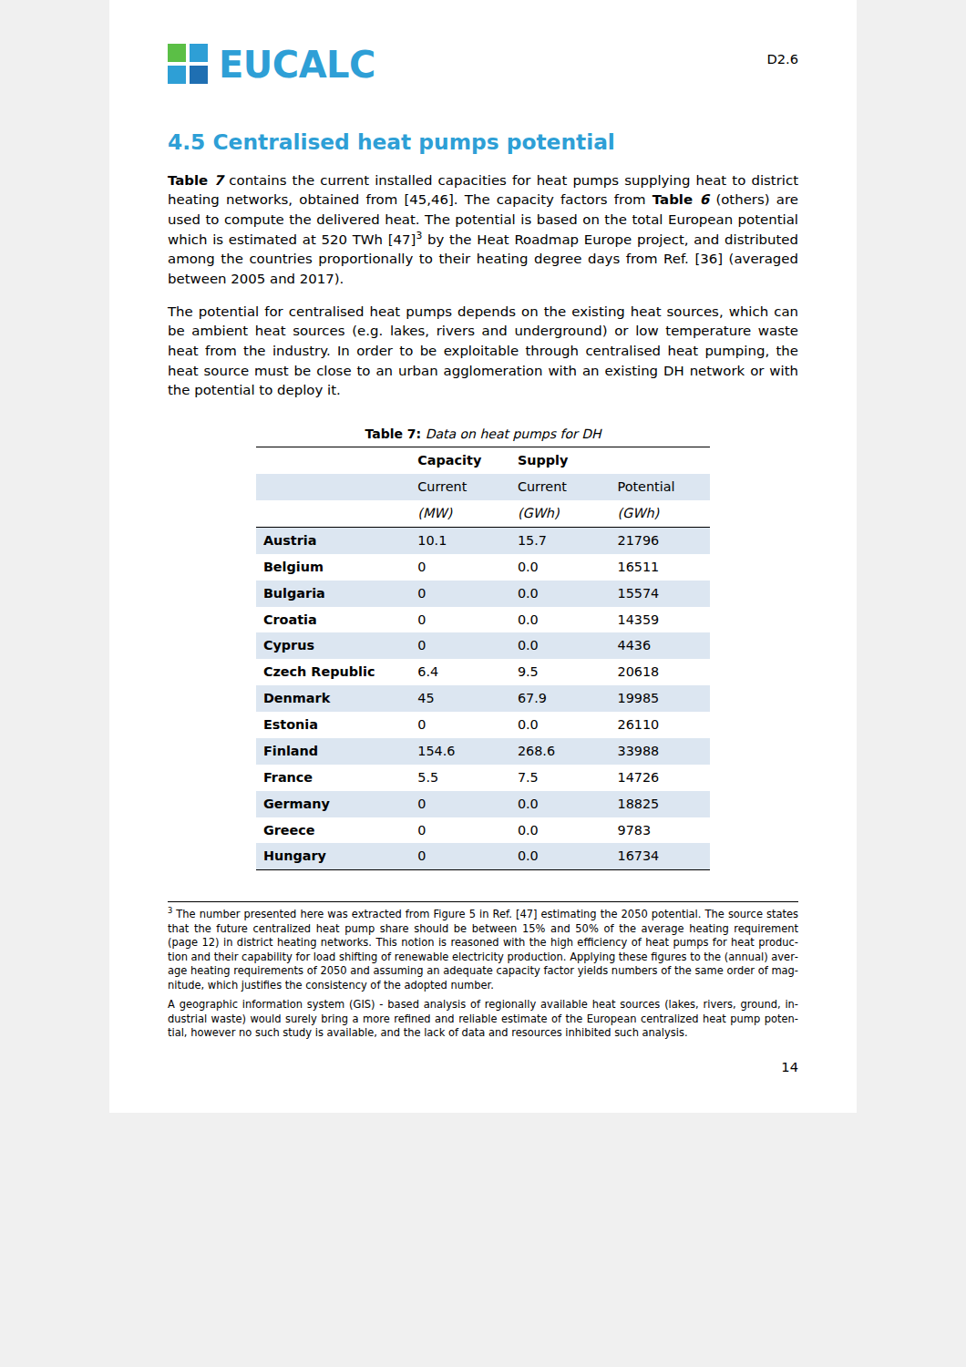EUCALC
D2.6
4.5 Centralised heat pumps potential
Table 7 contains the current installed capacities for heat pumps supplying heat to district heating networks, obtained from [45,46]. The capacity factors from Table 6 (others) are used to compute the delivered heat. The potential is based on the total European potential which is estimated at 520 TWh [47]3 by the Heat Roadmap Europe project, and distributed among the countries proportionally to their heating degree days from Ref. [36] (averaged between 2005 and 2017).
The potential for centralised heat pumps depends on the existing heat sources, which can be ambient heat sources (e.g. lakes, rivers and underground) or low temperature waste heat from the industry. In order to be exploitable through centralised heat pumping, the heat source must be close to an urban agglomeration with an existing DH network or with the potential to deploy it.
Table 7: Data on heat pumps for DH
| | Capacity | Supply | |
| --- | --- | --- | --- |
| | Current | Current | Potential |
| | (MW) | (GWh) | (GWh) |
| Austria | 10.1 | 15.7 | 21796 |
| Belgium | 0 | 0.0 | 16511 |
| Bulgaria | 0 | 0.0 | 15574 |
| Croatia | 0 | 0.0 | 14359 |
| Cyprus | 0 | 0.0 | 4436 |
| Czech Republic | 6.4 | 9.5 | 20618 |
| Denmark | 45 | 67.9 | 19985 |
| Estonia | 0 | 0.0 | 26110 |
| Finland | 154.6 | 268.6 | 33988 |
| France | 5.5 | 7.5 | 14726 |
| Germany | 0 | 0.0 | 18825 |
| Greece | 0 | 0.0 | 9783 |
| Hungary | 0 | 0.0 | 16734 |
3 The number presented here was extracted from Figure 5 in Ref. [47] estimating the 2050 potential. The source states that the future centralized heat pump share should be between 15% and 50% of the average heating requirement (page 12) in district heating networks. This notion is reasoned with the high efficiency of heat pumps for heat production and their capability for load shifting of renewable electricity production. Applying these figures to the (annual) average heating requirements of 2050 and assuming an adequate capacity factor yields numbers of the same order of magnitude, which justifies the consistency of the adopted number.
A geographic information system (GIS) - based analysis of regionally available heat sources (lakes, rivers, ground, industrial waste) would surely bring a more refined and reliable estimate of the European centralized heat pump potential, however no such study is available, and the lack of data and resources inhibited such analysis.
14